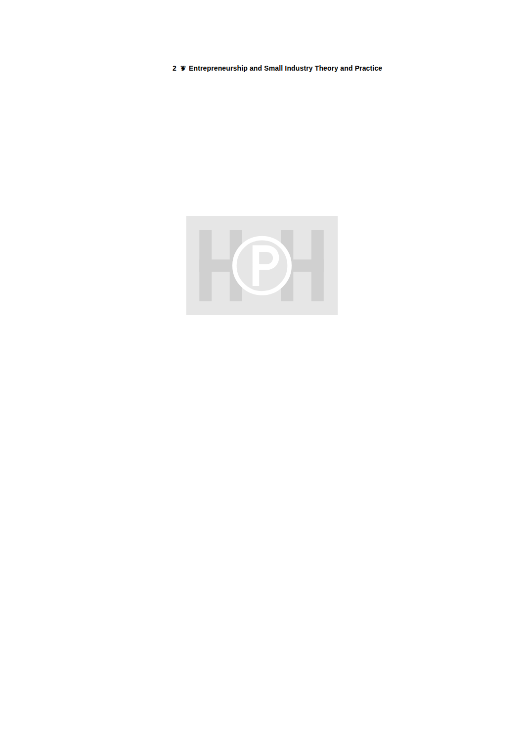2❦Entrepreneurship and Small Industry Theory and Practice